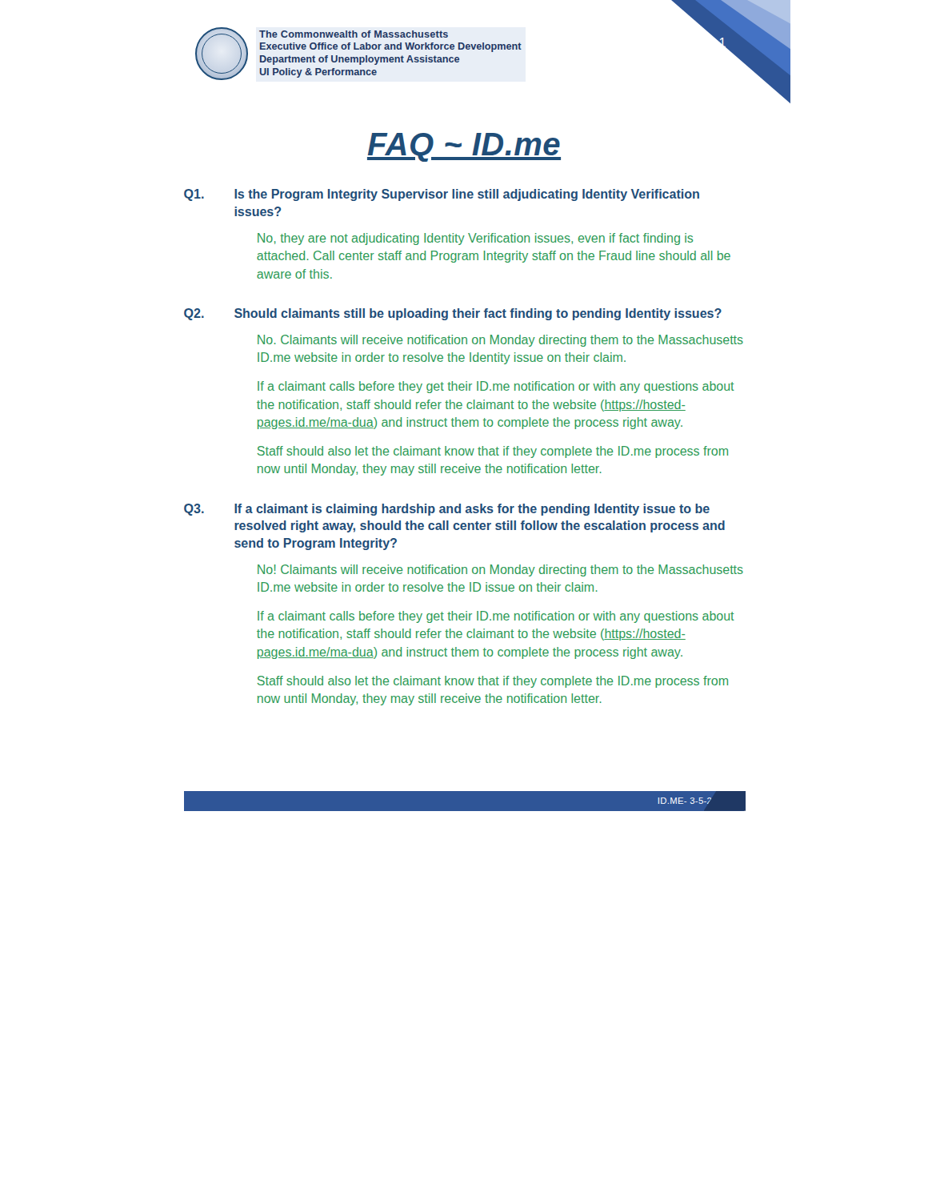1
v.1
The Commonwealth of Massachusetts
Executive Office of Labor and Workforce Development
Department of Unemployment Assistance
UI Policy & Performance
FAQ ~ ID.me
Q1.
Is the Program Integrity Supervisor line still adjudicating Identity Verification issues?
No, they are not adjudicating Identity Verification issues, even if fact finding is attached. Call center staff and Program Integrity staff on the Fraud line should all be aware of this.
Q2.
Should claimants still be uploading their fact finding to pending Identity issues?
No. Claimants will receive notification on Monday directing them to the Massachusetts ID.me website in order to resolve the Identity issue on their claim.
If a claimant calls before they get their ID.me notification or with any questions about the notification, staff should refer the claimant to the website (https://hosted-pages.id.me/ma-dua) and instruct them to complete the process right away.
Staff should also let the claimant know that if they complete the ID.me process from now until Monday, they may still receive the notification letter.
Q3.
If a claimant is claiming hardship and asks for the pending Identity issue to be resolved right away, should the call center still follow the escalation process and send to Program Integrity?
No! Claimants will receive notification on Monday directing them to the Massachusetts ID.me website in order to resolve the ID issue on their claim.
If a claimant calls before they get their ID.me notification or with any questions about the notification, staff should refer the claimant to the website (https://hosted-pages.id.me/ma-dua) and instruct them to complete the process right away.
Staff should also let the claimant know that if they complete the ID.me process from now until Monday, they may still receive the notification letter.
ID.ME- 3-5-21